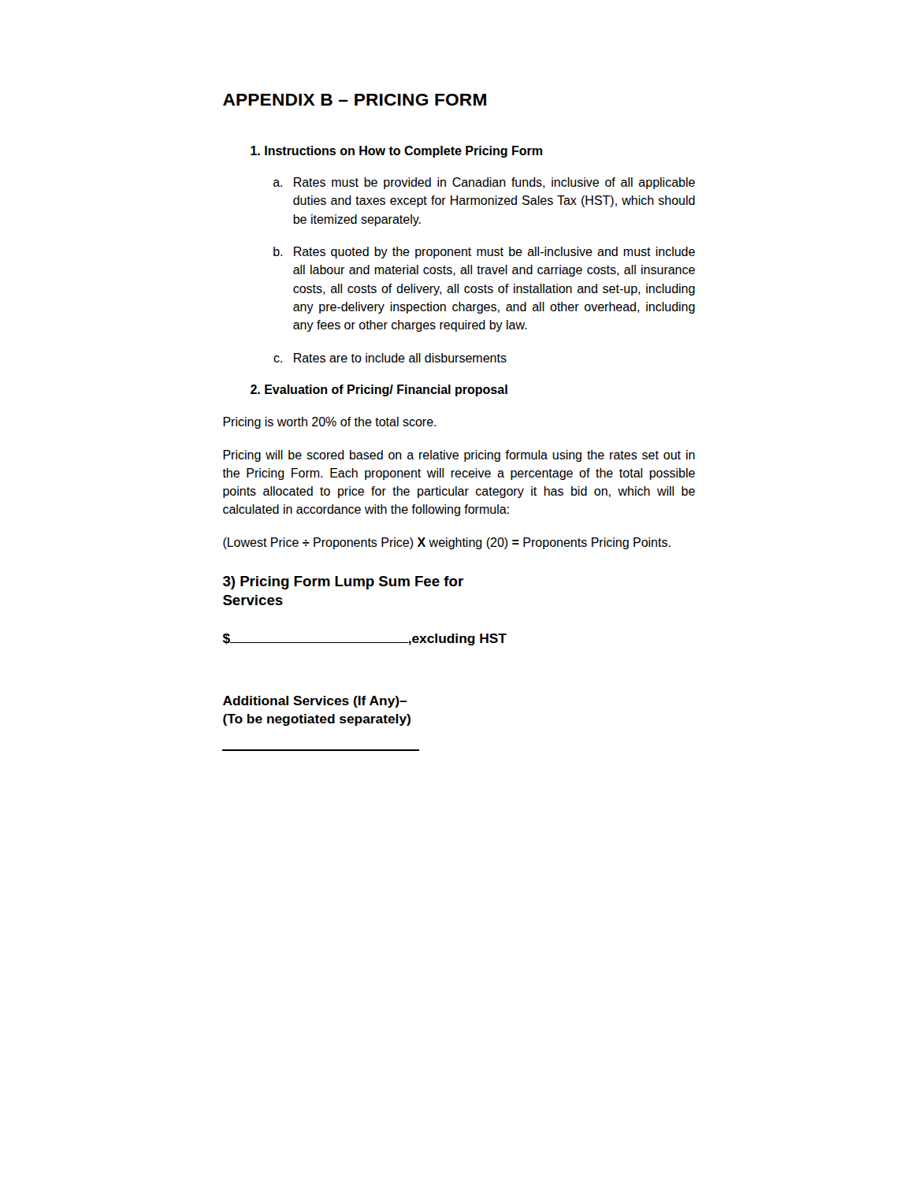APPENDIX B – PRICING FORM
Instructions on How to Complete Pricing Form
Rates must be provided in Canadian funds, inclusive of all applicable duties and taxes except for Harmonized Sales Tax (HST), which should be itemized separately.
Rates quoted by the proponent must be all-inclusive and must include all labour and material costs, all travel and carriage costs, all insurance costs, all costs of delivery, all costs of installation and set-up, including any pre-delivery inspection charges, and all other overhead, including any fees or other charges required by law.
Rates are to include all disbursements
Evaluation of Pricing/ Financial proposal
Pricing is worth 20% of the total score.
Pricing will be scored based on a relative pricing formula using the rates set out in the Pricing Form. Each proponent will receive a percentage of the total possible points allocated to price for the particular category it has bid on, which will be calculated in accordance with the following formula:
(Lowest Price ÷ Proponents Price) X weighting (20) = Proponents Pricing Points.
3) Pricing Form Lump Sum Fee for
Services
$ ,excluding HST
Additional Services (If Any)–
(To be negotiated separately)